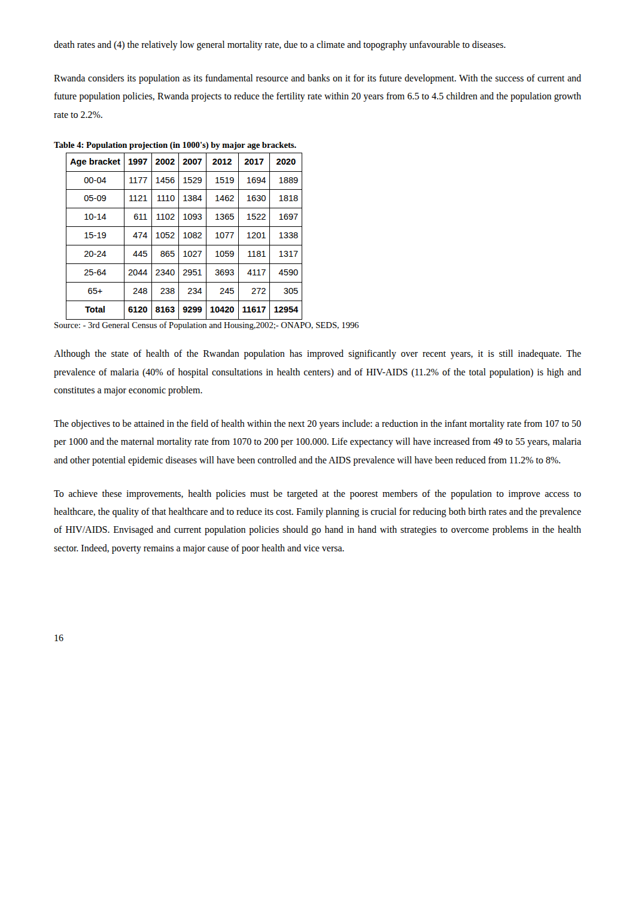death rates and (4) the relatively low general mortality rate, due to a climate and topography unfavourable to diseases.
Rwanda considers its population as its fundamental resource and banks on it for its future development. With the success of current and future population policies, Rwanda projects to reduce the fertility rate within 20 years from 6.5 to 4.5 children and the population growth rate to 2.2%.
Table 4: Population projection (in 1000's) by major age brackets.
| Age bracket | 1997 | 2002 | 2007 | 2012 | 2017 | 2020 |
| --- | --- | --- | --- | --- | --- | --- |
| 00-04 | 1177 | 1456 | 1529 | 1519 | 1694 | 1889 |
| 05-09 | 1121 | 1110 | 1384 | 1462 | 1630 | 1818 |
| 10-14 | 611 | 1102 | 1093 | 1365 | 1522 | 1697 |
| 15-19 | 474 | 1052 | 1082 | 1077 | 1201 | 1338 |
| 20-24 | 445 | 865 | 1027 | 1059 | 1181 | 1317 |
| 25-64 | 2044 | 2340 | 2951 | 3693 | 4117 | 4590 |
| 65+ | 248 | 238 | 234 | 245 | 272 | 305 |
| Total | 6120 | 8163 | 9299 | 10420 | 11617 | 12954 |
Source: - 3rd General Census of Population and Housing,2002;- ONAPO, SEDS, 1996
Although the state of health of the Rwandan population has improved significantly over recent years, it is still inadequate. The prevalence of malaria (40% of hospital consultations in health centers) and of HIV-AIDS (11.2% of the total population) is high and constitutes a major economic problem.
The objectives to be attained in the field of health within the next 20 years include: a reduction in the infant mortality rate from 107 to 50 per 1000 and the maternal mortality rate from 1070 to 200 per 100.000. Life expectancy will have increased from 49 to 55 years, malaria and other potential epidemic diseases will have been controlled and the AIDS prevalence will have been reduced from 11.2% to 8%.
To achieve these improvements, health policies must be targeted at the poorest members of the population to improve access to healthcare, the quality of that healthcare and to reduce its cost. Family planning is crucial for reducing both birth rates and the prevalence of HIV/AIDS. Envisaged and current population policies should go hand in hand with strategies to overcome problems in the health sector. Indeed, poverty remains a major cause of poor health and vice versa.
16